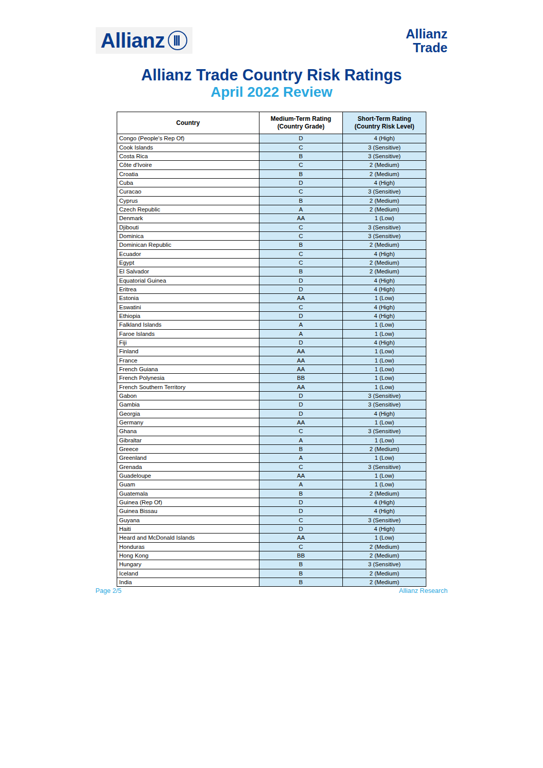Allianz
Allianz
Trade
Allianz Trade Country Risk Ratings
April 2022 Review
| Country | Medium-Term Rating (Country Grade) | Short-Term Rating (Country Risk Level) |
| --- | --- | --- |
| Congo (People's Rep Of) | D | 4 (High) |
| Cook Islands | C | 3 (Sensitive) |
| Costa Rica | B | 3 (Sensitive) |
| Côte d'Ivoire | C | 2 (Medium) |
| Croatia | B | 2 (Medium) |
| Cuba | D | 4 (High) |
| Curacao | C | 3 (Sensitive) |
| Cyprus | B | 2 (Medium) |
| Czech Republic | A | 2 (Medium) |
| Denmark | AA | 1 (Low) |
| Djibouti | C | 3 (Sensitive) |
| Dominica | C | 3 (Sensitive) |
| Dominican Republic | B | 2 (Medium) |
| Ecuador | C | 4 (High) |
| Egypt | C | 2 (Medium) |
| El Salvador | B | 2 (Medium) |
| Equatorial Guinea | D | 4 (High) |
| Eritrea | D | 4 (High) |
| Estonia | AA | 1 (Low) |
| Eswatini | C | 4 (High) |
| Ethiopia | D | 4 (High) |
| Falkland Islands | A | 1 (Low) |
| Faroe Islands | A | 1 (Low) |
| Fiji | D | 4 (High) |
| Finland | AA | 1 (Low) |
| France | AA | 1 (Low) |
| French Guiana | AA | 1 (Low) |
| French Polynesia | BB | 1 (Low) |
| French Southern Territory | AA | 1 (Low) |
| Gabon | D | 3 (Sensitive) |
| Gambia | D | 3 (Sensitive) |
| Georgia | D | 4 (High) |
| Germany | AA | 1 (Low) |
| Ghana | C | 3 (Sensitive) |
| Gibraltar | A | 1 (Low) |
| Greece | B | 2 (Medium) |
| Greenland | A | 1 (Low) |
| Grenada | C | 3 (Sensitive) |
| Guadeloupe | AA | 1 (Low) |
| Guam | A | 1 (Low) |
| Guatemala | B | 2 (Medium) |
| Guinea (Rep Of) | D | 4 (High) |
| Guinea Bissau | D | 4 (High) |
| Guyana | C | 3 (Sensitive) |
| Haiti | D | 4 (High) |
| Heard and McDonald Islands | AA | 1 (Low) |
| Honduras | C | 2 (Medium) |
| Hong Kong | BB | 2 (Medium) |
| Hungary | B | 3 (Sensitive) |
| Iceland | B | 2 (Medium) |
| India | B | 2 (Medium) |
Page 2/5
Allianz Research